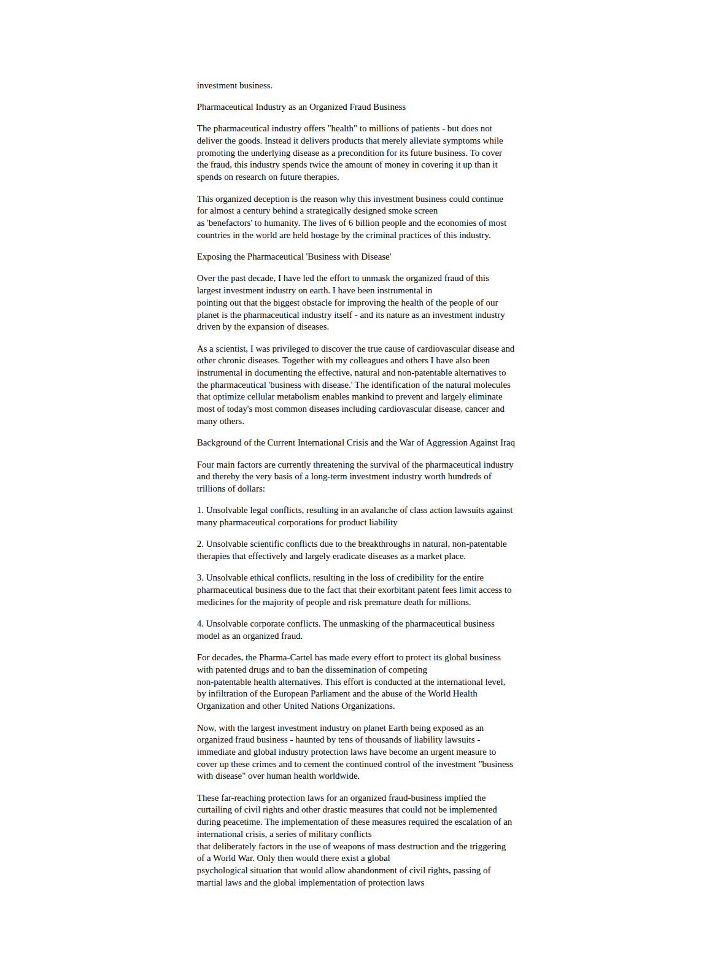investment business.
Pharmaceutical Industry as an Organized Fraud Business
The pharmaceutical industry offers "health" to millions of patients - but does not deliver the goods. Instead it delivers products that merely alleviate symptoms while promoting the underlying disease as a precondition for its future business. To cover the fraud, this industry spends twice the amount of money in covering it up than it spends on research on future therapies.
This organized deception is the reason why this investment business could continue for almost a century behind a strategically designed smoke screen
as 'benefactors' to humanity. The lives of 6 billion people and the economies of most countries in the world are held hostage by the criminal practices of this industry.
Exposing the Pharmaceutical 'Business with Disease'
Over the past decade, I have led the effort to unmask the organized fraud of this largest investment industry on earth. I have been instrumental in
pointing out that the biggest obstacle for improving the health of the people of our planet is the pharmaceutical industry itself - and its nature as an investment industry driven by the expansion of diseases.
As a scientist, I was privileged to discover the true cause of cardiovascular disease and other chronic diseases. Together with my colleagues and others I have also been instrumental in documenting the effective, natural and non-patentable alternatives to the pharmaceutical 'business with disease.' The identification of the natural molecules that optimize cellular metabolism enables mankind to prevent and largely eliminate most of today's most common diseases including cardiovascular disease, cancer and many others.
Background of the Current International Crisis and the War of Aggression Against Iraq
Four main factors are currently threatening the survival of the pharmaceutical industry and thereby the very basis of a long-term investment industry worth hundreds of trillions of dollars:
1. Unsolvable legal conflicts, resulting in an avalanche of class action lawsuits against many pharmaceutical corporations for product liability
2. Unsolvable scientific conflicts due to the breakthroughs in natural, non-patentable therapies that effectively and largely eradicate diseases as a market place.
3. Unsolvable ethical conflicts, resulting in the loss of credibility for the entire pharmaceutical business due to the fact that their exorbitant patent fees limit access to medicines for the majority of people and risk premature death for millions.
4. Unsolvable corporate conflicts. The unmasking of the pharmaceutical business model as an organized fraud.
For decades, the Pharma-Cartel has made every effort to protect its global business with patented drugs and to ban the dissemination of competing
non-patentable health alternatives. This effort is conducted at the international level, by infiltration of the European Parliament and the abuse of the World Health Organization and other United Nations Organizations.
Now, with the largest investment industry on planet Earth being exposed as an organized fraud business - haunted by tens of thousands of liability lawsuits - immediate and global industry protection laws have become an urgent measure to cover up these crimes and to cement the continued control of the investment "business with disease" over human health worldwide.
These far-reaching protection laws for an organized fraud-business implied the curtailing of civil rights and other drastic measures that could not be implemented during peacetime. The implementation of these measures required the escalation of an international crisis, a series of military conflicts
that deliberately factors in the use of weapons of mass destruction and the triggering of a World War. Only then would there exist a global
psychological situation that would allow abandonment of civil rights, passing of martial laws and the global implementation of protection laws